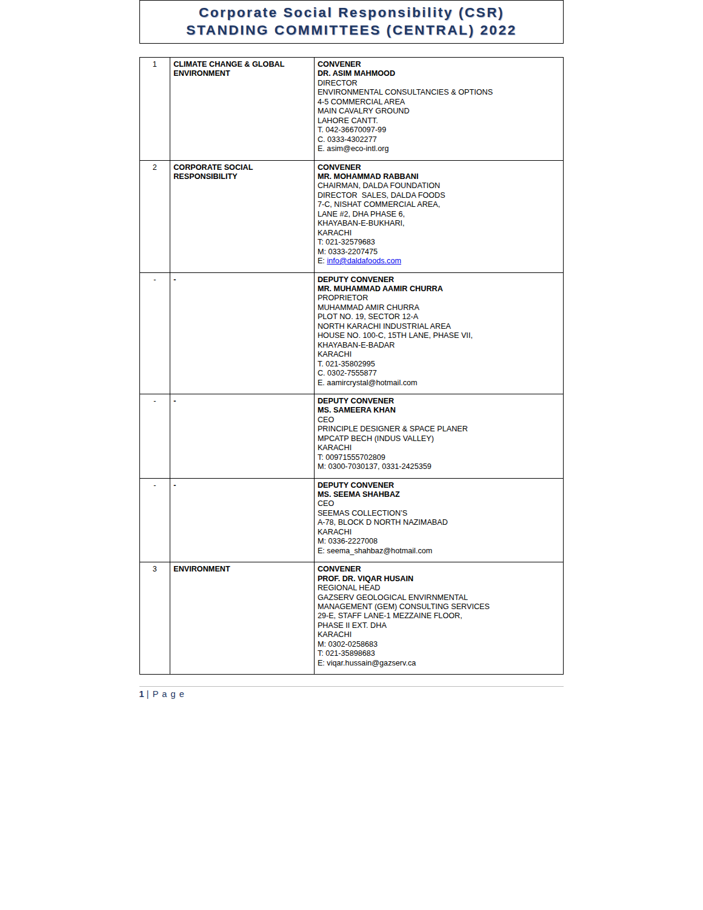Corporate Social Responsibility (CSR)
STANDING COMMITTEES (CENTRAL) 2022
| 1 | CLIMATE CHANGE & GLOBAL ENVIRONMENT | CONVENER DR. ASIM MAHMOOD DIRECTOR ENVIRONMENTAL CONSULTANCIES & OPTIONS 4-5 COMMERCIAL AREA MAIN CAVALRY GROUND LAHORE CANTT. T. 042-36670097-99 C. 0333-4302277 E. asim@eco-intl.org |
| 2 | CORPORATE SOCIAL RESPONSIBILITY | CONVENER MR. MOHAMMAD RABBANI CHAIRMAN, DALDA FOUNDATION DIRECTOR SALES, DALDA FOODS 7-C, NISHAT COMMERCIAL AREA, LANE #2, DHA PHASE 6, KHAYABAN-E-BUKHARI, KARACHI T: 021-32579683 M: 0333-2207475 E: info@daldafoods.com |
| - | - | DEPUTY CONVENER MR. MUHAMMAD AAMIR CHURRA PROPRIETOR MUHAMMAD AMIR CHURRA PLOT NO. 19, SECTOR 12-A NORTH KARACHI INDUSTRIAL AREA HOUSE NO. 100-C, 15TH LANE, PHASE VII, KHAYABAN-E-BADAR KARACHI T. 021-35802995 C. 0302-7555877 E. aamircrystal@hotmail.com |
| - | - | DEPUTY CONVENER MS. SAMEERA KHAN CEO PRINCIPLE DESIGNER & SPACE PLANER MPCATP BECH (INDUS VALLEY) KARACHI T: 00971555702809 M: 0300-7030137, 0331-2425359 |
| - | - | DEPUTY CONVENER MS. SEEMA SHAHBAZ CEO SEEMAS COLLECTION’S A-78, BLOCK D NORTH NAZIMABAD KARACHI M: 0336-2227008 E: seema_shahbaz@hotmail.com |
| 3 | ENVIRONMENT | CONVENER PROF. DR. VIQAR HUSAIN REGIONAL HEAD GAZSERV GEOLOGICAL ENVIRNMENTAL MANAGEMENT (GEM) CONSULTING SERVICES 29-E, STAFF LANE-1 MEZZAINE FLOOR, PHASE II EXT. DHA KARACHI M: 0302-0258683 T: 021-35898683 E: viqar.hussain@gazserv.ca |
1 | P a g e